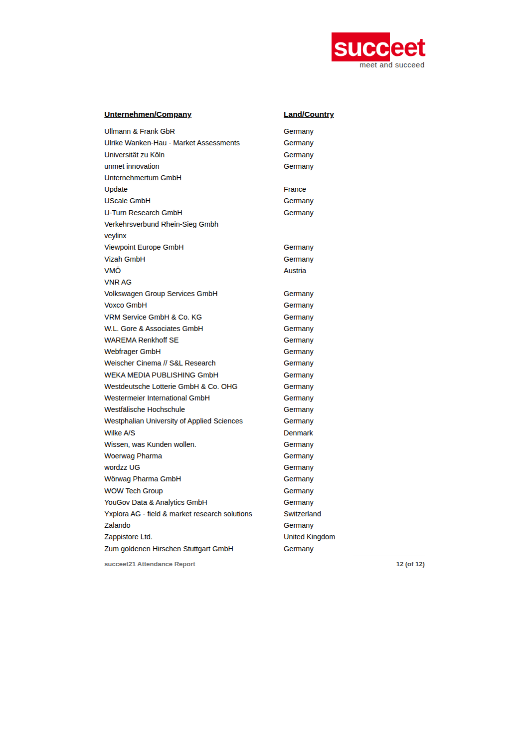succ eet
meet and succeed
| Unternehmen/Company | Land/Country |
| --- | --- |
| Ullmann & Frank GbR | Germany |
| Ulrike Wanken-Hau - Market Assessments | Germany |
| Universität zu Köln | Germany |
| unmet innovation | Germany |
| Unternehmertum GmbH | |
| Update | France |
| UScale GmbH | Germany |
| U-Turn Research GmbH | Germany |
| Verkehrsverbund Rhein-Sieg Gmbh | |
| veylinx | |
| Viewpoint Europe GmbH | Germany |
| Vizah GmbH | Germany |
| VMÖ | Austria |
| VNR AG | |
| Volkswagen Group Services GmbH | Germany |
| Voxco GmbH | Germany |
| VRM Service GmbH & Co. KG | Germany |
| W.L. Gore & Associates GmbH | Germany |
| WAREMA Renkhoff SE | Germany |
| Webfrager GmbH | Germany |
| Weischer Cinema // S&L Research | Germany |
| WEKA MEDIA PUBLISHING GmbH | Germany |
| Westdeutsche Lotterie GmbH & Co. OHG | Germany |
| Westermeier International GmbH | Germany |
| Westfälische Hochschule | Germany |
| Westphalian University of Applied Sciences | Germany |
| Wilke A/S | Denmark |
| Wissen, was Kunden wollen. | Germany |
| Woerwag Pharma | Germany |
| wordzz UG | Germany |
| Wörwag Pharma GmbH | Germany |
| WOW Tech Group | Germany |
| YouGov Data & Analytics GmbH | Germany |
| Yxplora AG - field & market research solutions | Switzerland |
| Zalando | Germany |
| Zappistore Ltd. | United Kingdom |
| Zum goldenen Hirschen Stuttgart GmbH | Germany |
succeet21 Attendance Report
12 (of 12)